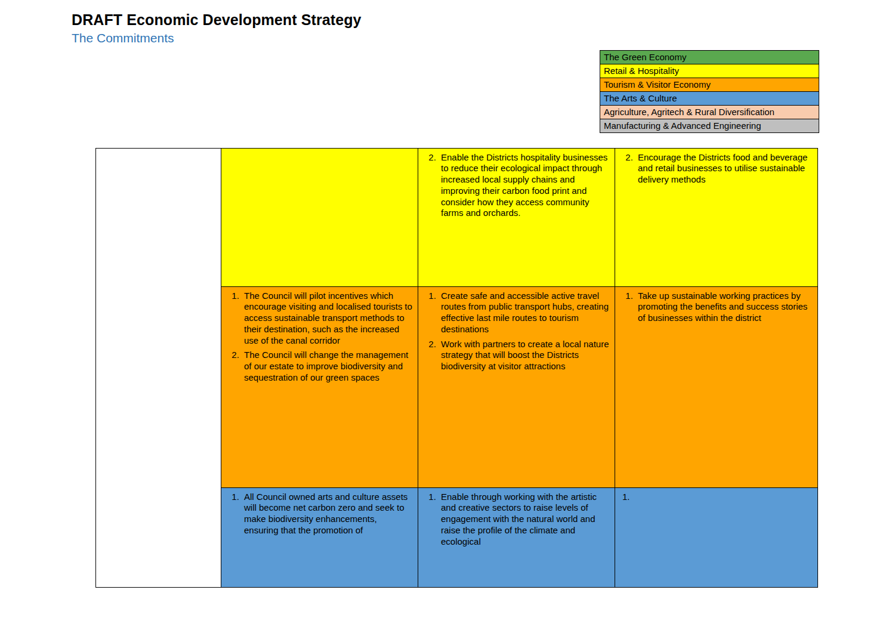DRAFT Economic Development Strategy
The Commitments
| The Green Economy |
| Retail & Hospitality |
| Tourism & Visitor Economy |
| The Arts & Culture |
| Agriculture, Agritech & Rural Diversification |
| Manufacturing & Advanced Engineering |
| | | Enable the Districts hospitality businesses to reduce their ecological impact through increased local supply chains and improving their carbon food print and consider how they access community farms and orchards. | Encourage the Districts food and beverage and retail businesses to utilise sustainable delivery methods |
| The Council will pilot incentives which encourage visiting and localised tourists to access sustainable transport methods to their destination, such as the increased use of the canal corridor The Council will change the management of our estate to improve biodiversity and sequestration of our green spaces | Create safe and accessible active travel routes from public transport hubs, creating effective last mile routes to tourism destinations Work with partners to create a local nature strategy that will boost the Districts biodiversity at visitor attractions | Take up sustainable working practices by promoting the benefits and success stories of businesses within the district |
| All Council owned arts and culture assets will become net carbon zero and seek to make biodiversity enhancements, ensuring that the promotion of | Enable through working with the artistic and creative sectors to raise levels of engagement with the natural world and raise the profile of the climate and ecological | 1. |